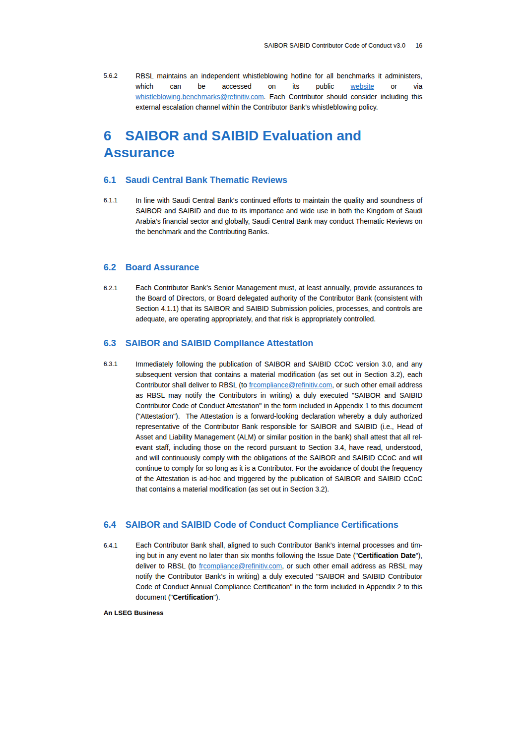SAIBOR SAIBID Contributor Code of Conduct v3.016
5.6.2
RBSL maintains an independent whistleblowing hotline for all benchmarks it administers, which can be accessed on its public website or via whistleblowing.benchmarks@refinitiv.com. Each Contributor should consider including this external escalation channel within the Contributor Bank’s whistleblowing policy.
6 SAIBOR and SAIBID Evaluation and Assurance
6.1 Saudi Central Bank Thematic Reviews
6.1.1
In line with Saudi Central Bank’s continued efforts to maintain the quality and soundness of SAIBOR and SAIBID and due to its importance and wide use in both the Kingdom of Saudi Arabia’s financial sector and globally, Saudi Central Bank may conduct Thematic Reviews on the benchmark and the Contributing Banks.
6.2 Board Assurance
6.2.1
Each Contributor Bank’s Senior Management must, at least annually, provide assurances to the Board of Directors, or Board delegated authority of the Contributor Bank (consistent with Section 4.1.1) that its SAIBOR and SAIBID Submission policies, processes, and controls are adequate, are operating appropriately, and that risk is appropriately controlled.
6.3 SAIBOR and SAIBID Compliance Attestation
6.3.1
Immediately following the publication of SAIBOR and SAIBID CCoC version 3.0, and any subsequent version that contains a material modification (as set out in Section 3.2), each Contributor shall deliver to RBSL (to frcompliance@refinitiv.com, or such other email address as RBSL may notify the Contributors in writing) a duly executed "SAIBOR and SAIBID Contributor Code of Conduct Attestation" in the form included in Appendix 1 to this document ("Attestation"). The Attestation is a forward-looking declaration whereby a duly authorized representative of the Contributor Bank responsible for SAIBOR and SAIBID (i.e., Head of Asset and Liability Management (ALM) or similar position in the bank) shall attest that all relevant staff, including those on the record pursuant to Section 3.4, have read, understood, and will continuously comply with the obligations of the SAIBOR and SAIBID CCoC and will continue to comply for so long as it is a Contributor. For the avoidance of doubt the frequency of the Attestation is ad-hoc and triggered by the publication of SAIBOR and SAIBID CCoC that contains a material modification (as set out in Section 3.2).
6.4 SAIBOR and SAIBID Code of Conduct Compliance Certifications
6.4.1
Each Contributor Bank shall, aligned to such Contributor Bank’s internal processes and timing but in any event no later than six months following the Issue Date ("Certification Date"), deliver to RBSL (to frcompliance@refinitiv.com, or such other email address as RBSL may notify the Contributor Bank’s in writing) a duly executed "SAIBOR and SAIBID Contributor Code of Conduct Annual Compliance Certification" in the form included in Appendix 2 to this document ("Certification").
An LSEG Business